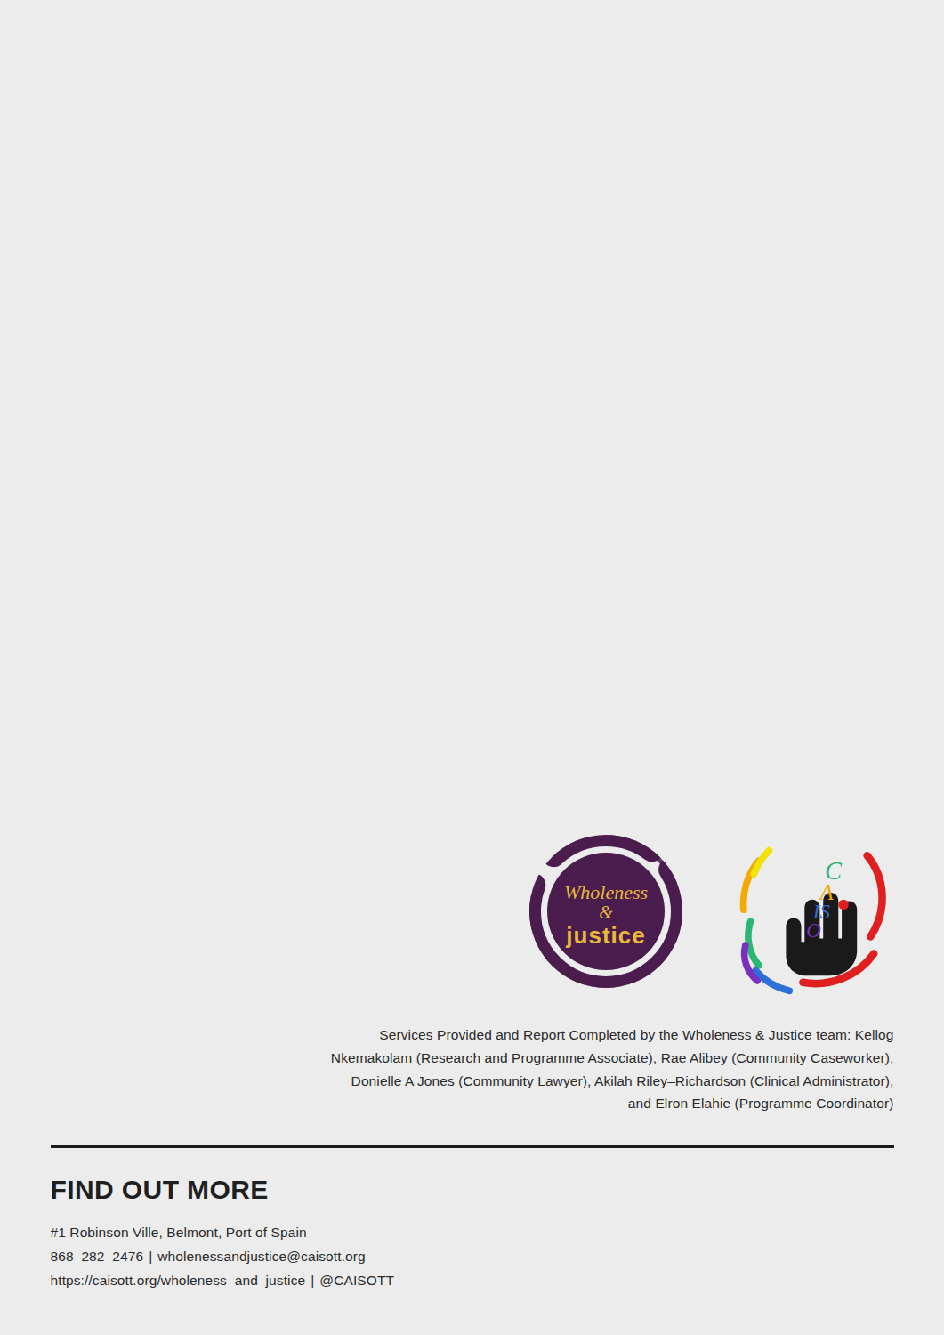Wholeness & justice C A IS O
Services Provided and Report Completed by the Wholeness & Justice team: Kellog Nkemakolam (Research and Programme Associate), Rae Alibey (Community Caseworker), Donielle A Jones (Community Lawyer), Akilah Riley–Richardson (Clinical Administrator), and Elron Elahie (Programme Coordinator)
FIND OUT MORE
#1 Robinson Ville, Belmont, Port of Spain
868–282–2476|wholenessandjustice@caisott.org
https://caisott.org/wholeness–and–justice|@CAISOTT